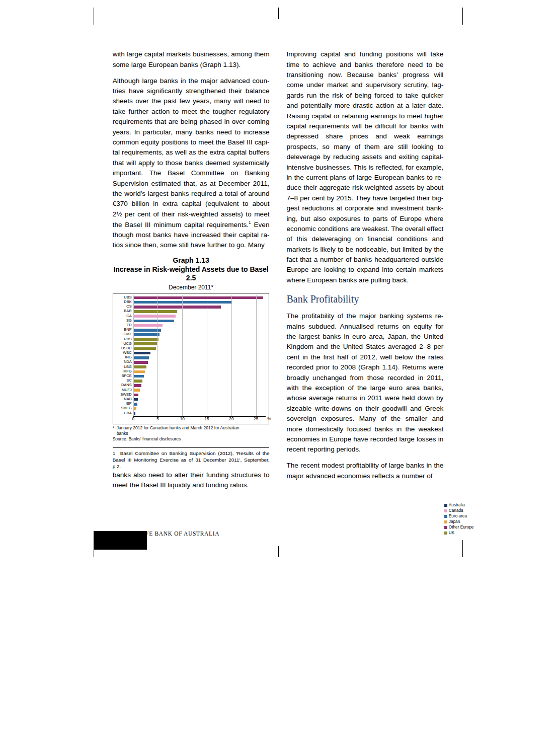with large capital markets businesses, among them some large European banks (Graph 1.13).
Although large banks in the major advanced countries have significantly strengthened their balance sheets over the past few years, many will need to take further action to meet the tougher regulatory requirements that are being phased in over coming years. In particular, many banks need to increase common equity positions to meet the Basel III capital requirements, as well as the extra capital buffers that will apply to those banks deemed systemically important. The Basel Committee on Banking Supervision estimated that, as at December 2011, the world's largest banks required a total of around €370 billion in extra capital (equivalent to about 2½ per cent of their risk-weighted assets) to meet the Basel III minimum capital requirements.1 Even though most banks have increased their capital ratios since then, some still have further to go. Many
Graph 1.13
Increase in Risk-weighted Assets due to Basel 2.5
December 2011*
UBS
DBK
CS
BAR
CA
SG
TD
BNP
CMZ
RBS
UCG
HSBC
WBC
ING
NDA
LBG
MFG
BPCE
SC
DANS
MUFJ
SWED
NAB
ISP
SMFG
CBA
0 5 10 15 20 25 %
Australia
Canada
Euro area
Japan
Other Europe
UK
*January 2012 for Canadian banks and March 2012 for Australian banks Source: Banks' financial disclosures
1 Basel Committee on Banking Supervision (2012), 'Results of the Basel III Monitoring Exercise as of 31 December 2011', September, p 2.
banks also need to alter their funding structures to meet the Basel III liquidity and funding ratios.
Improving capital and funding positions will take time to achieve and banks therefore need to be transitioning now. Because banks' progress will come under market and supervisory scrutiny, laggards run the risk of being forced to take quicker and potentially more drastic action at a later date. Raising capital or retaining earnings to meet higher capital requirements will be difficult for banks with depressed share prices and weak earnings prospects, so many of them are still looking to deleverage by reducing assets and exiting capital-intensive businesses. This is reflected, for example, in the current plans of large European banks to reduce their aggregate risk-weighted assets by about 7–8 per cent by 2015. They have targeted their biggest reductions at corporate and investment banking, but also exposures to parts of Europe where economic conditions are weakest. The overall effect of this deleveraging on financial conditions and markets is likely to be noticeable, but limited by the fact that a number of banks headquartered outside Europe are looking to expand into certain markets where European banks are pulling back.
Bank Profitability
The profitability of the major banking systems remains subdued. Annualised returns on equity for the largest banks in euro area, Japan, the United Kingdom and the United States averaged 2–8 per cent in the first half of 2012, well below the rates recorded prior to 2008 (Graph 1.14). Returns were broadly unchanged from those recorded in 2011, with the exception of the large euro area banks, whose average returns in 2011 were held down by sizeable write-downs on their goodwill and Greek sovereign exposures. Many of the smaller and more domestically focused banks in the weakest economies in Europe have recorded large losses in recent reporting periods.
The recent modest profitability of large banks in the major advanced economies reflects a number of
12 RESERVE BANK OF AUSTRALIA